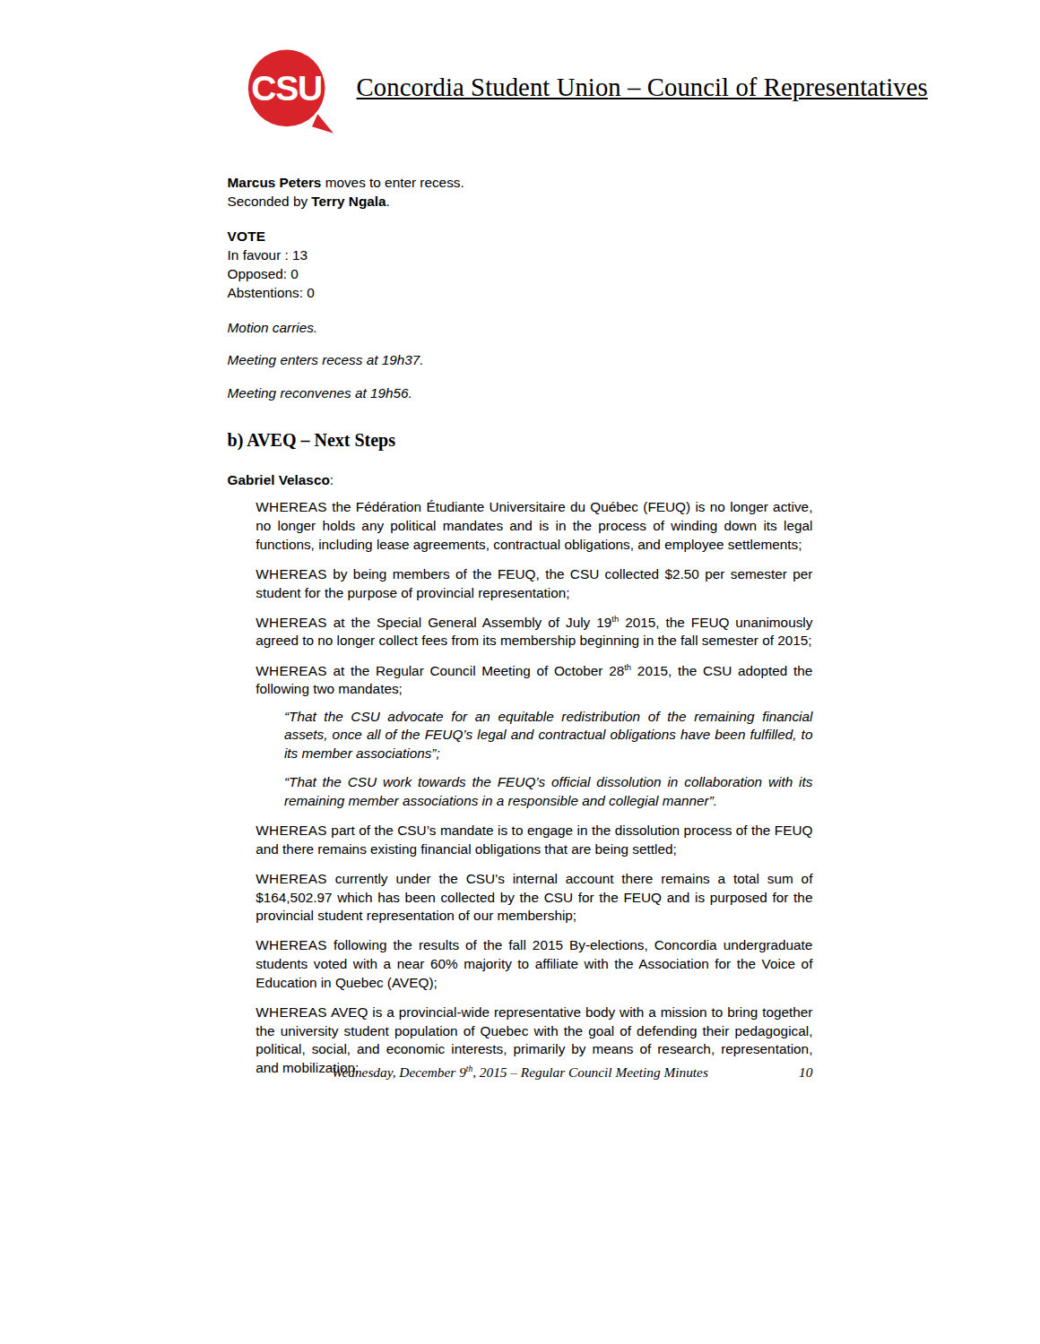CSU
Concordia Student Union – Council of Representatives
Marcus Peters moves to enter recess.
Seconded by Terry Ngala.
VOTE
In favour : 13
Opposed: 0
Abstentions: 0
Motion carries.
Meeting enters recess at 19h37.
Meeting reconvenes at 19h56.
b) AVEQ – Next Steps
Gabriel Velasco:
WHEREAS the Fédération Étudiante Universitaire du Québec (FEUQ) is no longer active, no longer holds any political mandates and is in the process of winding down its legal functions, including lease agreements, contractual obligations, and employee settlements;
WHEREAS by being members of the FEUQ, the CSU collected $2.50 per semester per student for the purpose of provincial representation;
WHEREAS at the Special General Assembly of July 19th 2015, the FEUQ unanimously agreed to no longer collect fees from its membership beginning in the fall semester of 2015;
WHEREAS at the Regular Council Meeting of October 28th 2015, the CSU adopted the following two mandates;
“That the CSU advocate for an equitable redistribution of the remaining financial assets, once all of the FEUQ’s legal and contractual obligations have been fulfilled, to its member associations”;
“That the CSU work towards the FEUQ’s official dissolution in collaboration with its remaining member associations in a responsible and collegial manner”.
WHEREAS part of the CSU’s mandate is to engage in the dissolution process of the FEUQ and there remains existing financial obligations that are being settled;
WHEREAS currently under the CSU’s internal account there remains a total sum of $164,502.97 which has been collected by the CSU for the FEUQ and is purposed for the provincial student representation of our membership;
WHEREAS following the results of the fall 2015 By-elections, Concordia undergraduate students voted with a near 60% majority to affiliate with the Association for the Voice of Education in Quebec (AVEQ);
WHEREAS AVEQ is a provincial-wide representative body with a mission to bring together the university student population of Quebec with the goal of defending their pedagogical, political, social, and economic interests, primarily by means of research, representation, and mobilization;
Wednesday, December 9th, 2015 – Regular Council Meeting Minutes 10